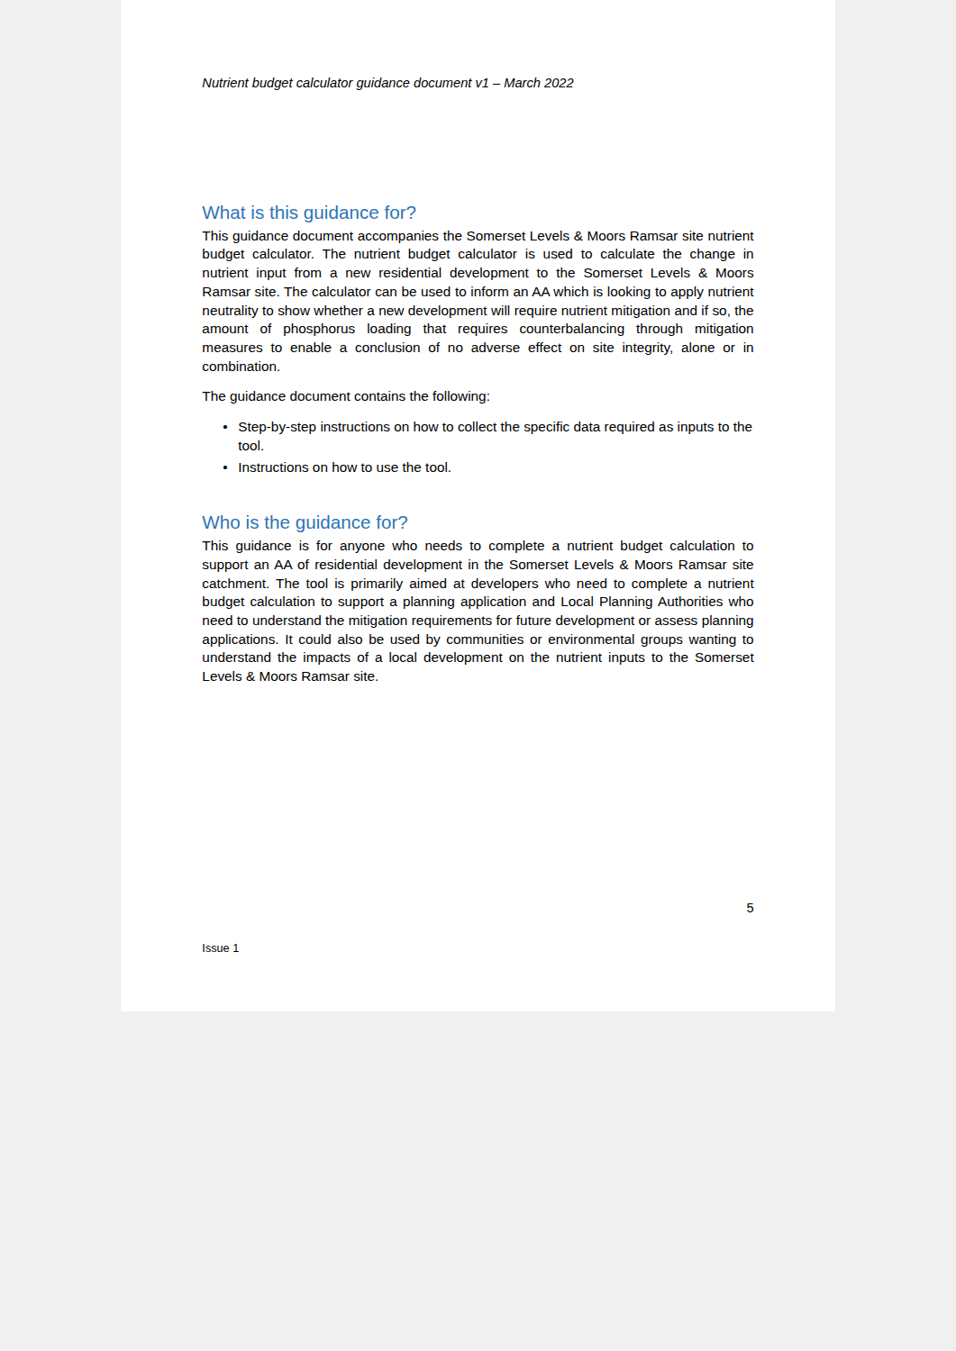Nutrient budget calculator guidance document v1 – March 2022
What is this guidance for?
This guidance document accompanies the Somerset Levels & Moors Ramsar site nutrient budget calculator. The nutrient budget calculator is used to calculate the change in nutrient input from a new residential development to the Somerset Levels & Moors Ramsar site. The calculator can be used to inform an AA which is looking to apply nutrient neutrality to show whether a new development will require nutrient mitigation and if so, the amount of phosphorus loading that requires counterbalancing through mitigation measures to enable a conclusion of no adverse effect on site integrity, alone or in combination.
The guidance document contains the following:
Step-by-step instructions on how to collect the specific data required as inputs to the tool.
Instructions on how to use the tool.
Who is the guidance for?
This guidance is for anyone who needs to complete a nutrient budget calculation to support an AA of residential development in the Somerset Levels & Moors Ramsar site catchment. The tool is primarily aimed at developers who need to complete a nutrient budget calculation to support a planning application and Local Planning Authorities who need to understand the mitigation requirements for future development or assess planning applications. It could also be used by communities or environmental groups wanting to understand the impacts of a local development on the nutrient inputs to the Somerset Levels & Moors Ramsar site.
5
Issue 1